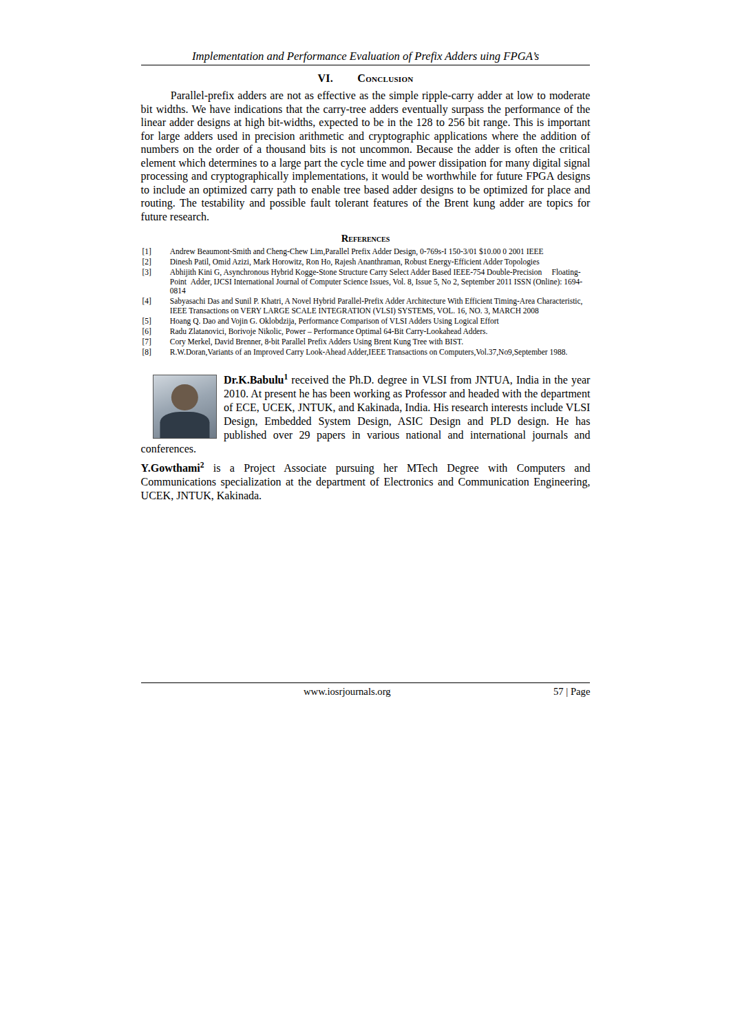Implementation and Performance Evaluation of Prefix Adders uing FPGA’s
VI. Conclusion
Parallel-prefix adders are not as effective as the simple ripple-carry adder at low to moderate bit widths. We have indications that the carry-tree adders eventually surpass the performance of the linear adder designs at high bit-widths, expected to be in the 128 to 256 bit range. This is important for large adders used in precision arithmetic and cryptographic applications where the addition of numbers on the order of a thousand bits is not uncommon. Because the adder is often the critical element which determines to a large part the cycle time and power dissipation for many digital signal processing and cryptographically implementations, it would be worthwhile for future FPGA designs to include an optimized carry path to enable tree based adder designs to be optimized for place and routing. The testability and possible fault tolerant features of the Brent kung adder are topics for future research.
References
| [1] | Andrew Beaumont-Smith and Cheng-Chew Lim,Parallel Prefix Adder Design, 0-769s-I 150-3/01 $10.00 0 2001 IEEE |
| [2] | Dinesh Patil, Omid Azizi, Mark Horowitz, Ron Ho, Rajesh Ananthraman, Robust Energy-Efficient Adder Topologies |
| [3] | Abhijith Kini G, Asynchronous Hybrid Kogge-Stone Structure Carry Select Adder Based IEEE-754 Double-Precision Floating-Point Adder, IJCSI International Journal of Computer Science Issues, Vol. 8, Issue 5, No 2, September 2011 ISSN (Online): 1694-0814 |
| [4] | Sabyasachi Das and Sunil P. Khatri, A Novel Hybrid Parallel-Prefix Adder Architecture With Efficient Timing-Area Characteristic, IEEE Transactions on VERY LARGE SCALE INTEGRATION (VLSI) SYSTEMS, VOL. 16, NO. 3, MARCH 2008 |
| [5] | Hoang Q. Dao and Vojin G. Oklobdzija, Performance Comparison of VLSI Adders Using Logical Effort |
| [6] | Radu Zlatanovici, Borivoje Nikolic, Power – Performance Optimal 64-Bit Carry-Lookahead Adders. |
| [7] | Cory Merkel, David Brenner, 8-bit Parallel Prefix Adders Using Brent Kung Tree with BIST. |
| [8] | R.W.Doran,Variants of an Improved Carry Look-Ahead Adder,IEEE Transactions on Computers,Vol.37,No9,September 1988. |
Dr.K.Babulu1 received the Ph.D. degree in VLSI from JNTUA, India in the year 2010. At present he has been working as Professor and headed with the department of ECE, UCEK, JNTUK, and Kakinada, India. His research interests include VLSI Design, Embedded System Design, ASIC Design and PLD design. He has published over 29 papers in various national and international journals and conferences.
Y.Gowthami2 is a Project Associate pursuing her MTech Degree with Computers and Communications specialization at the department of Electronics and Communication Engineering, UCEK, JNTUK, Kakinada.
www.iosrjournals.org
57 | Page